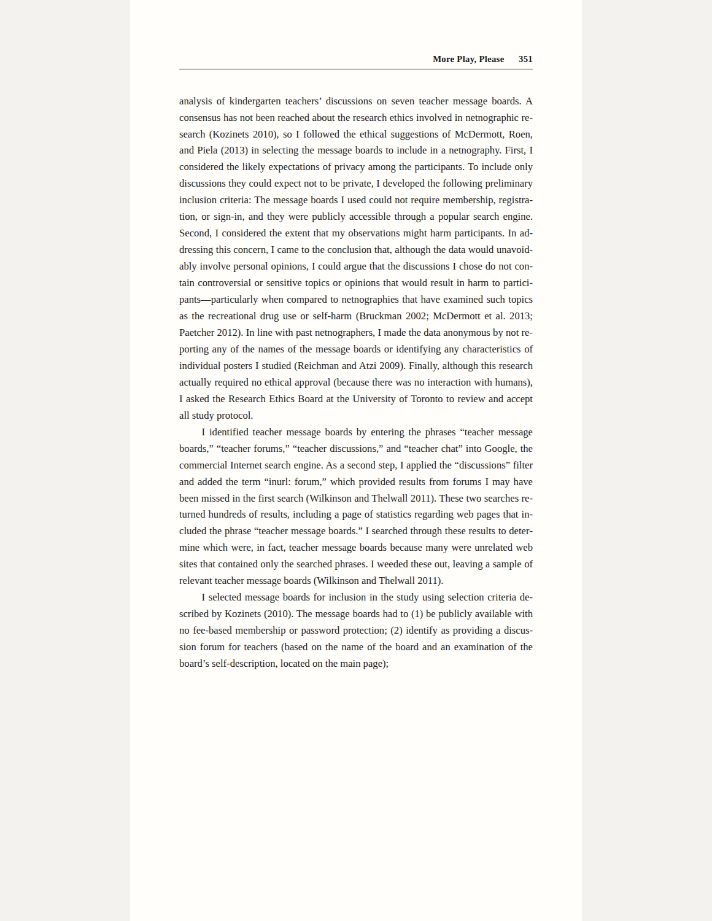More Play, Please 351
analysis of kindergarten teachers’ discussions on seven teacher message boards. A consensus has not been reached about the research ethics involved in netnographic research (Kozinets 2010), so I followed the ethical suggestions of McDermott, Roen, and Piela (2013) in selecting the message boards to include in a netnography. First, I considered the likely expectations of privacy among the participants. To include only discussions they could expect not to be private, I developed the following preliminary inclusion criteria: The message boards I used could not require membership, registration, or sign-in, and they were publicly accessible through a popular search engine. Second, I considered the extent that my observations might harm participants. In addressing this concern, I came to the conclusion that, although the data would unavoidably involve personal opinions, I could argue that the discussions I chose do not contain controversial or sensitive topics or opinions that would result in harm to participants—particularly when compared to netnographies that have examined such topics as the recreational drug use or self-harm (Bruckman 2002; McDermott et al. 2013; Paetcher 2012). In line with past netnographers, I made the data anonymous by not reporting any of the names of the message boards or identifying any characteristics of individual posters I studied (Reichman and Atzi 2009). Finally, although this research actually required no ethical approval (because there was no interaction with humans), I asked the Research Ethics Board at the University of Toronto to review and accept all study protocol.
I identified teacher message boards by entering the phrases “teacher message boards,” “teacher forums,” “teacher discussions,” and “teacher chat” into Google, the commercial Internet search engine. As a second step, I applied the “discussions” filter and added the term “inurl: forum,” which provided results from forums I may have been missed in the first search (Wilkinson and Thelwall 2011). These two searches returned hundreds of results, including a page of statistics regarding web pages that included the phrase “teacher message boards.” I searched through these results to determine which were, in fact, teacher message boards because many were unrelated web sites that contained only the searched phrases. I weeded these out, leaving a sample of relevant teacher message boards (Wilkinson and Thelwall 2011).
I selected message boards for inclusion in the study using selection criteria described by Kozinets (2010). The message boards had to (1) be publicly available with no fee-based membership or password protection; (2) identify as providing a discussion forum for teachers (based on the name of the board and an examination of the board’s self-description, located on the main page);